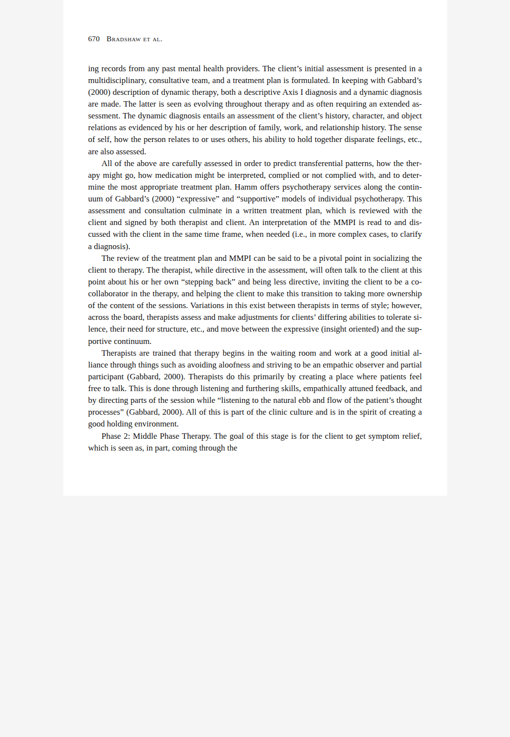670 Bradshaw et al.
ing records from any past mental health providers. The client’s initial assessment is presented in a multidisciplinary, consultative team, and a treatment plan is formulated. In keeping with Gabbard’s (2000) description of dynamic therapy, both a descriptive Axis I diagnosis and a dynamic diagnosis are made. The latter is seen as evolving throughout therapy and as often requiring an extended assessment. The dynamic diagnosis entails an assessment of the client’s history, character, and object relations as evidenced by his or her description of family, work, and relationship history. The sense of self, how the person relates to or uses others, his ability to hold together disparate feelings, etc., are also assessed.
All of the above are carefully assessed in order to predict transferential patterns, how the therapy might go, how medication might be interpreted, complied or not complied with, and to determine the most appropriate treatment plan. Hamm offers psychotherapy services along the continuum of Gabbard’s (2000) “expressive” and “supportive” models of individual psychotherapy. This assessment and consultation culminate in a written treatment plan, which is reviewed with the client and signed by both therapist and client. An interpretation of the MMPI is read to and discussed with the client in the same time frame, when needed (i.e., in more complex cases, to clarify a diagnosis).
The review of the treatment plan and MMPI can be said to be a pivotal point in socializing the client to therapy. The therapist, while directive in the assessment, will often talk to the client at this point about his or her own “stepping back” and being less directive, inviting the client to be a co-collaborator in the therapy, and helping the client to make this transition to taking more ownership of the content of the sessions. Variations in this exist between therapists in terms of style; however, across the board, therapists assess and make adjustments for clients’ differing abilities to tolerate silence, their need for structure, etc., and move between the expressive (insight oriented) and the supportive continuum.
Therapists are trained that therapy begins in the waiting room and work at a good initial alliance through things such as avoiding aloofness and striving to be an empathic observer and partial participant (Gabbard, 2000). Therapists do this primarily by creating a place where patients feel free to talk. This is done through listening and furthering skills, empathically attuned feedback, and by directing parts of the session while “listening to the natural ebb and flow of the patient’s thought processes” (Gabbard, 2000). All of this is part of the clinic culture and is in the spirit of creating a good holding environment.
Phase 2: Middle Phase Therapy. The goal of this stage is for the client to get symptom relief, which is seen as, in part, coming through the